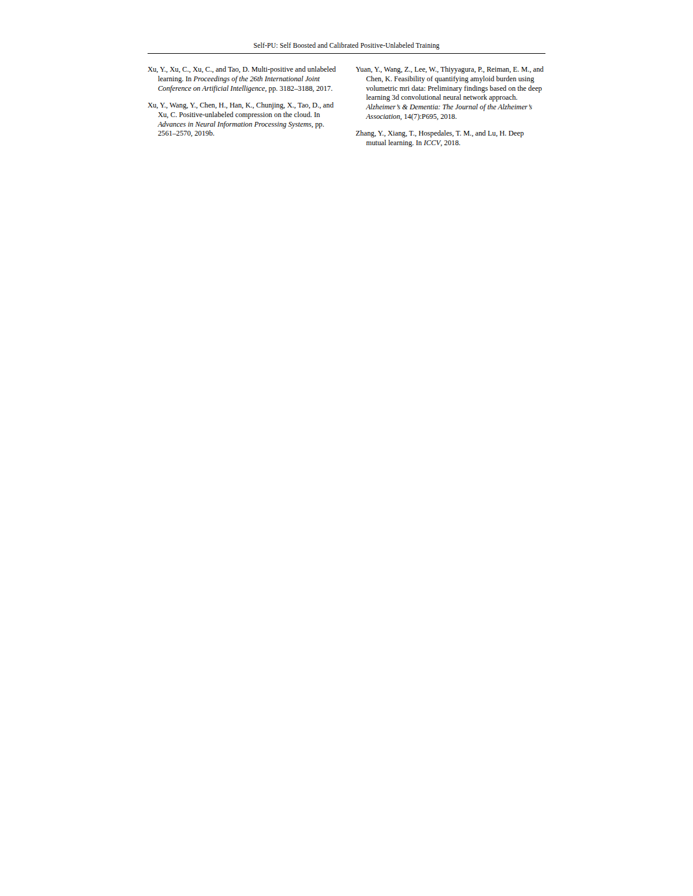Self-PU: Self Boosted and Calibrated Positive-Unlabeled Training
Xu, Y., Xu, C., Xu, C., and Tao, D. Multi-positive and unlabeled learning. In Proceedings of the 26th International Joint Conference on Artificial Intelligence, pp. 3182–3188, 2017.
Xu, Y., Wang, Y., Chen, H., Han, K., Chunjing, X., Tao, D., and Xu, C. Positive-unlabeled compression on the cloud. In Advances in Neural Information Processing Systems, pp. 2561–2570, 2019b.
Yuan, Y., Wang, Z., Lee, W., Thiyyagura, P., Reiman, E. M., and Chen, K. Feasibility of quantifying amyloid burden using volumetric mri data: Preliminary findings based on the deep learning 3d convolutional neural network approach. Alzheimer’s & Dementia: The Journal of the Alzheimer’s Association, 14(7):P695, 2018.
Zhang, Y., Xiang, T., Hospedales, T. M., and Lu, H. Deep mutual learning. In ICCV, 2018.